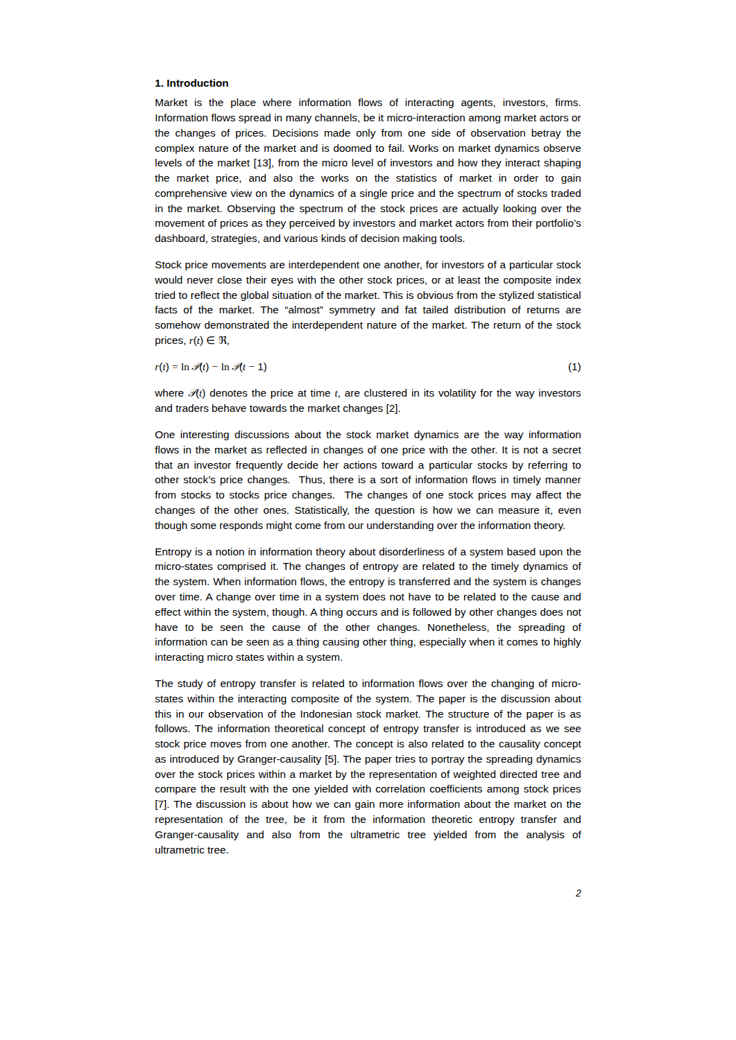1. Introduction
Market is the place where information flows of interacting agents, investors, firms. Information flows spread in many channels, be it micro-interaction among market actors or the changes of prices. Decisions made only from one side of observation betray the complex nature of the market and is doomed to fail. Works on market dynamics observe levels of the market [13], from the micro level of investors and how they interact shaping the market price, and also the works on the statistics of market in order to gain comprehensive view on the dynamics of a single price and the spectrum of stocks traded in the market. Observing the spectrum of the stock prices are actually looking over the movement of prices as they perceived by investors and market actors from their portfolio’s dashboard, strategies, and various kinds of decision making tools.
Stock price movements are interdependent one another, for investors of a particular stock would never close their eyes with the other stock prices, or at least the composite index tried to reflect the global situation of the market. This is obvious from the stylized statistical facts of the market. The “almost” symmetry and fat tailed distribution of returns are somehow demonstrated the interdependent nature of the market. The return of the stock prices, r(t) ∈ ℜ,
r(t) = ln 𝒫(t) − ln 𝒫(t − 1) (1)
where 𝒫(t) denotes the price at time t, are clustered in its volatility for the way investors and traders behave towards the market changes [2].
One interesting discussions about the stock market dynamics are the way information flows in the market as reflected in changes of one price with the other. It is not a secret that an investor frequently decide her actions toward a particular stocks by referring to other stock’s price changes. Thus, there is a sort of information flows in timely manner from stocks to stocks price changes. The changes of one stock prices may affect the changes of the other ones. Statistically, the question is how we can measure it, even though some responds might come from our understanding over the information theory.
Entropy is a notion in information theory about disorderliness of a system based upon the micro-states comprised it. The changes of entropy are related to the timely dynamics of the system. When information flows, the entropy is transferred and the system is changes over time. A change over time in a system does not have to be related to the cause and effect within the system, though. A thing occurs and is followed by other changes does not have to be seen the cause of the other changes. Nonetheless, the spreading of information can be seen as a thing causing other thing, especially when it comes to highly interacting micro states within a system.
The study of entropy transfer is related to information flows over the changing of micro-states within the interacting composite of the system. The paper is the discussion about this in our observation of the Indonesian stock market. The structure of the paper is as follows. The information theoretical concept of entropy transfer is introduced as we see stock price moves from one another. The concept is also related to the causality concept as introduced by Granger-causality [5]. The paper tries to portray the spreading dynamics over the stock prices within a market by the representation of weighted directed tree and compare the result with the one yielded with correlation coefficients among stock prices [7]. The discussion is about how we can gain more information about the market on the representation of the tree, be it from the information theoretic entropy transfer and Granger-causality and also from the ultrametric tree yielded from the analysis of ultrametric tree.
2